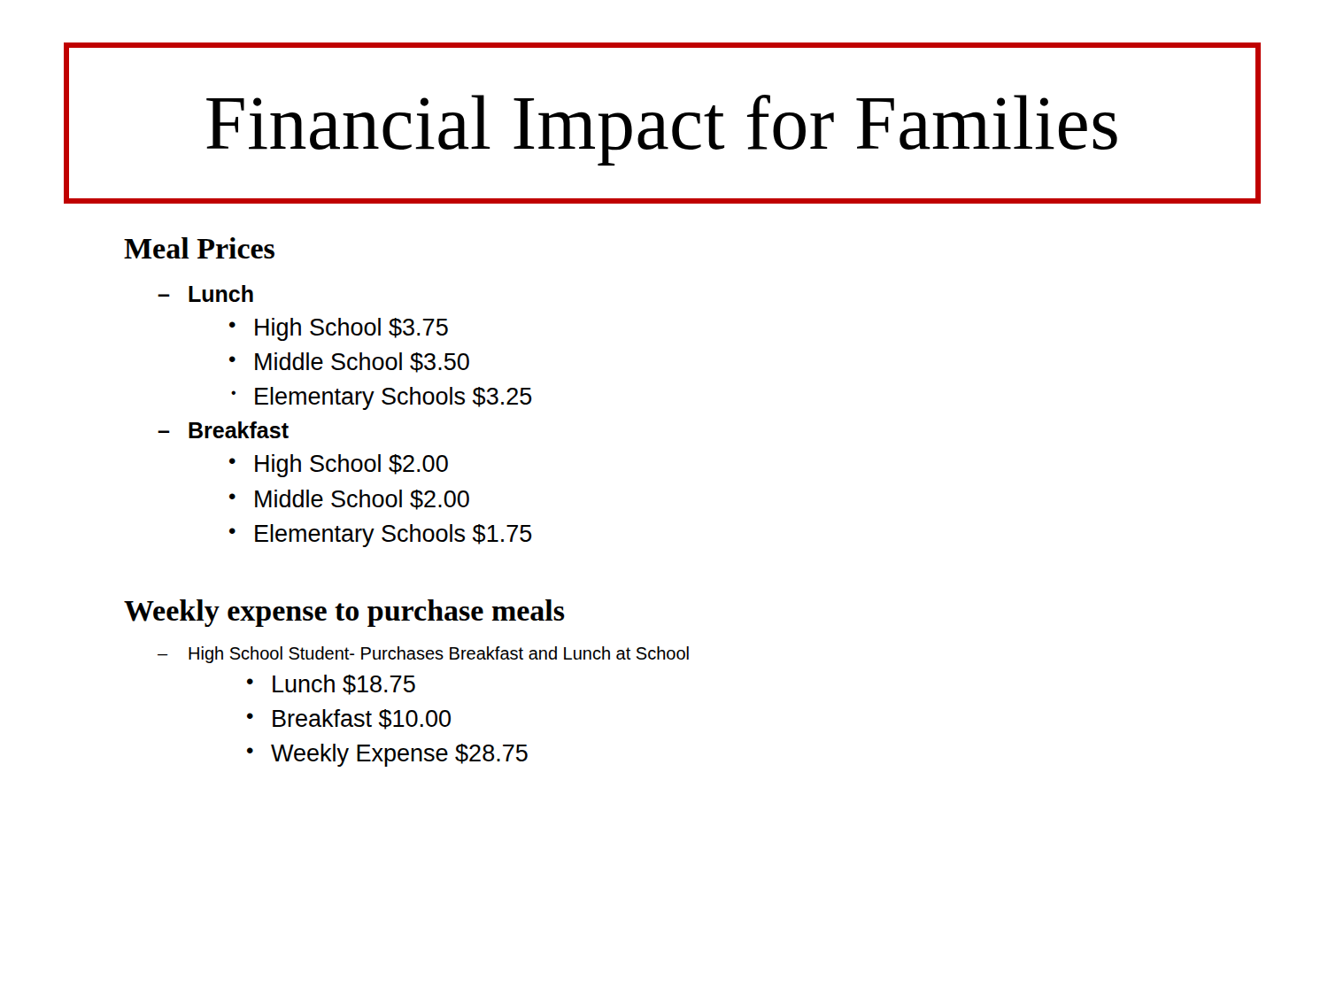Financial Impact for Families
Meal Prices
Lunch
High School $3.75
Middle School $3.50
Elementary Schools $3.25
Breakfast
High School $2.00
Middle School $2.00
Elementary Schools $1.75
Weekly expense to purchase meals
High School Student- Purchases Breakfast and Lunch at School
Lunch $18.75
Breakfast $10.00
Weekly Expense $28.75